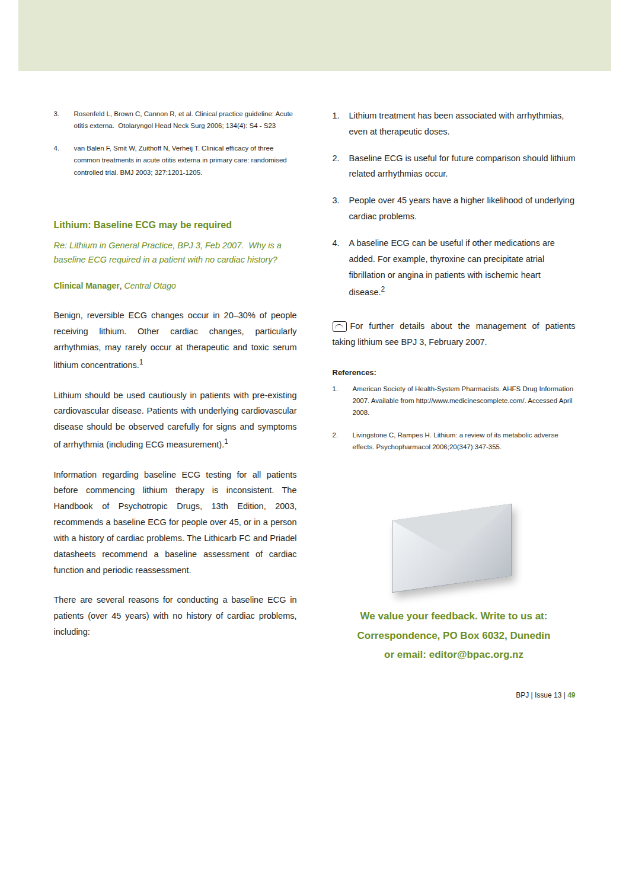3. Rosenfeld L, Brown C, Cannon R, et al. Clinical practice guideline: Acute otitis externa. Otolaryngol Head Neck Surg 2006; 134(4): S4 - S23
4. van Balen F, Smit W, Zuithoff N, Verheij T. Clinical efficacy of three common treatments in acute otitis externa in primary care: randomised controlled trial. BMJ 2003; 327:1201-1205.
Lithium: Baseline ECG may be required
Re: Lithium in General Practice, BPJ 3, Feb 2007. Why is a baseline ECG required in a patient with no cardiac history?
Clinical Manager, Central Otago
Benign, reversible ECG changes occur in 20–30% of people receiving lithium. Other cardiac changes, particularly arrhythmias, may rarely occur at therapeutic and toxic serum lithium concentrations.1
Lithium should be used cautiously in patients with pre-existing cardiovascular disease. Patients with underlying cardiovascular disease should be observed carefully for signs and symptoms of arrhythmia (including ECG measurement).1
Information regarding baseline ECG testing for all patients before commencing lithium therapy is inconsistent. The Handbook of Psychotropic Drugs, 13th Edition, 2003, recommends a baseline ECG for people over 45, or in a person with a history of cardiac problems. The Lithicarb FC and Priadel datasheets recommend a baseline assessment of cardiac function and periodic reassessment.
There are several reasons for conducting a baseline ECG in patients (over 45 years) with no history of cardiac problems, including:
1. Lithium treatment has been associated with arrhythmias, even at therapeutic doses.
2. Baseline ECG is useful for future comparison should lithium related arrhythmias occur.
3. People over 45 years have a higher likelihood of underlying cardiac problems.
4. A baseline ECG can be useful if other medications are added. For example, thyroxine can precipitate atrial fibrillation or angina in patients with ischemic heart disease.2
For further details about the management of patients taking lithium see BPJ 3, February 2007.
References:
1. American Society of Health-System Pharmacists. AHFS Drug Information 2007. Available from http://www.medicinescomplete.com/. Accessed April 2008.
2. Livingstone C, Rampes H. Lithium: a review of its metabolic adverse effects. Psychopharmacol 2006;20(347):347-355.
We value your feedback. Write to us at:
Correspondence, PO Box 6032, Dunedin
or email: editor@bpac.org.nz
BPJ | Issue 13 | 49